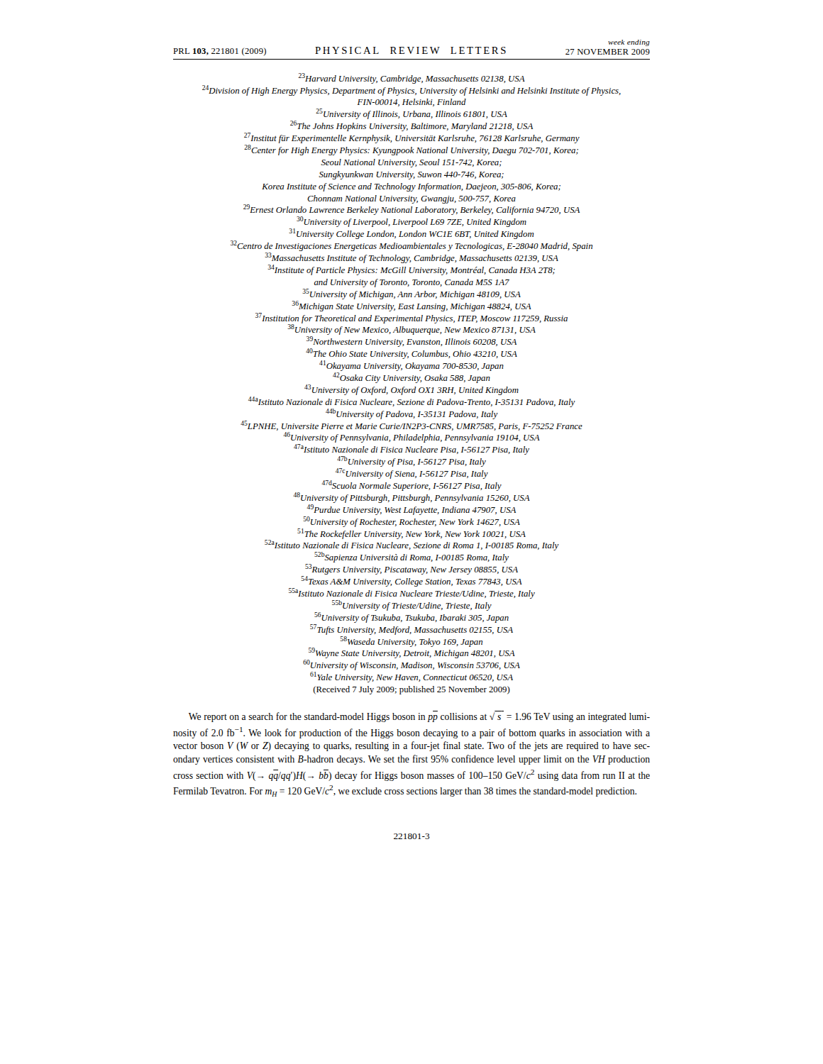PRL 103, 221801 (2009)
PHYSICAL REVIEW LETTERS
week ending 27 NOVEMBER 2009
23Harvard University, Cambridge, Massachusetts 02138, USA
24Division of High Energy Physics, Department of Physics, University of Helsinki and Helsinki Institute of Physics,
FIN-00014, Helsinki, Finland
25University of Illinois, Urbana, Illinois 61801, USA
26The Johns Hopkins University, Baltimore, Maryland 21218, USA
27Institut für Experimentelle Kernphysik, Universität Karlsruhe, 76128 Karlsruhe, Germany
28Center for High Energy Physics: Kyungpook National University, Daegu 702-701, Korea;
Seoul National University, Seoul 151-742, Korea;
Sungkyunkwan University, Suwon 440-746, Korea;
Korea Institute of Science and Technology Information, Daejeon, 305-806, Korea;
Chonnam National University, Gwangju, 500-757, Korea
29Ernest Orlando Lawrence Berkeley National Laboratory, Berkeley, California 94720, USA
30University of Liverpool, Liverpool L69 7ZE, United Kingdom
31University College London, London WC1E 6BT, United Kingdom
32Centro de Investigaciones Energeticas Medioambientales y Tecnologicas, E-28040 Madrid, Spain
33Massachusetts Institute of Technology, Cambridge, Massachusetts 02139, USA
34Institute of Particle Physics: McGill University, Montréal, Canada H3A 2T8;
and University of Toronto, Toronto, Canada M5S 1A7
35University of Michigan, Ann Arbor, Michigan 48109, USA
36Michigan State University, East Lansing, Michigan 48824, USA
37Institution for Theoretical and Experimental Physics, ITEP, Moscow 117259, Russia
38University of New Mexico, Albuquerque, New Mexico 87131, USA
39Northwestern University, Evanston, Illinois 60208, USA
40The Ohio State University, Columbus, Ohio 43210, USA
41Okayama University, Okayama 700-8530, Japan
42Osaka City University, Osaka 588, Japan
43University of Oxford, Oxford OX1 3RH, United Kingdom
44aIstituto Nazionale di Fisica Nucleare, Sezione di Padova-Trento, I-35131 Padova, Italy
44bUniversity of Padova, I-35131 Padova, Italy
45LPNHE, Universite Pierre et Marie Curie/IN2P3-CNRS, UMR7585, Paris, F-75252 France
46University of Pennsylvania, Philadelphia, Pennsylvania 19104, USA
47aIstituto Nazionale di Fisica Nucleare Pisa, I-56127 Pisa, Italy
47bUniversity of Pisa, I-56127 Pisa, Italy
47cUniversity of Siena, I-56127 Pisa, Italy
47dScuola Normale Superiore, I-56127 Pisa, Italy
48University of Pittsburgh, Pittsburgh, Pennsylvania 15260, USA
49Purdue University, West Lafayette, Indiana 47907, USA
50University of Rochester, Rochester, New York 14627, USA
51The Rockefeller University, New York, New York 10021, USA
52aIstituto Nazionale di Fisica Nucleare, Sezione di Roma 1, I-00185 Roma, Italy
52bSapienza Università di Roma, I-00185 Roma, Italy
53Rutgers University, Piscataway, New Jersey 08855, USA
54Texas A&M University, College Station, Texas 77843, USA
55aIstituto Nazionale di Fisica Nucleare Trieste/Udine, Trieste, Italy
55bUniversity of Trieste/Udine, Trieste, Italy
56University of Tsukuba, Tsukuba, Ibaraki 305, Japan
57Tufts University, Medford, Massachusetts 02155, USA
58Waseda University, Tokyo 169, Japan
59Wayne State University, Detroit, Michigan 48201, USA
60University of Wisconsin, Madison, Wisconsin 53706, USA
61Yale University, New Haven, Connecticut 06520, USA
(Received 7 July 2009; published 25 November 2009)
We report on a search for the standard-model Higgs boson in pp collisions at √ s = 1.96 TeV using an integrated luminosity of 2.0 fb−1. We look for production of the Higgs boson decaying to a pair of bottom quarks in association with a vector boson V (W or Z) decaying to quarks, resulting in a four-jet final state. Two of the jets are required to have secondary vertices consistent with B-hadron decays. We set the first 95% confidence level upper limit on the VH production cross section with V(→ qq/qq′)H(→ bb) decay for Higgs boson masses of 100–150 GeV/c2 using data from run II at the Fermilab Tevatron. For mH = 120 GeV/c2, we exclude cross sections larger than 38 times the standard-model prediction.
221801-3